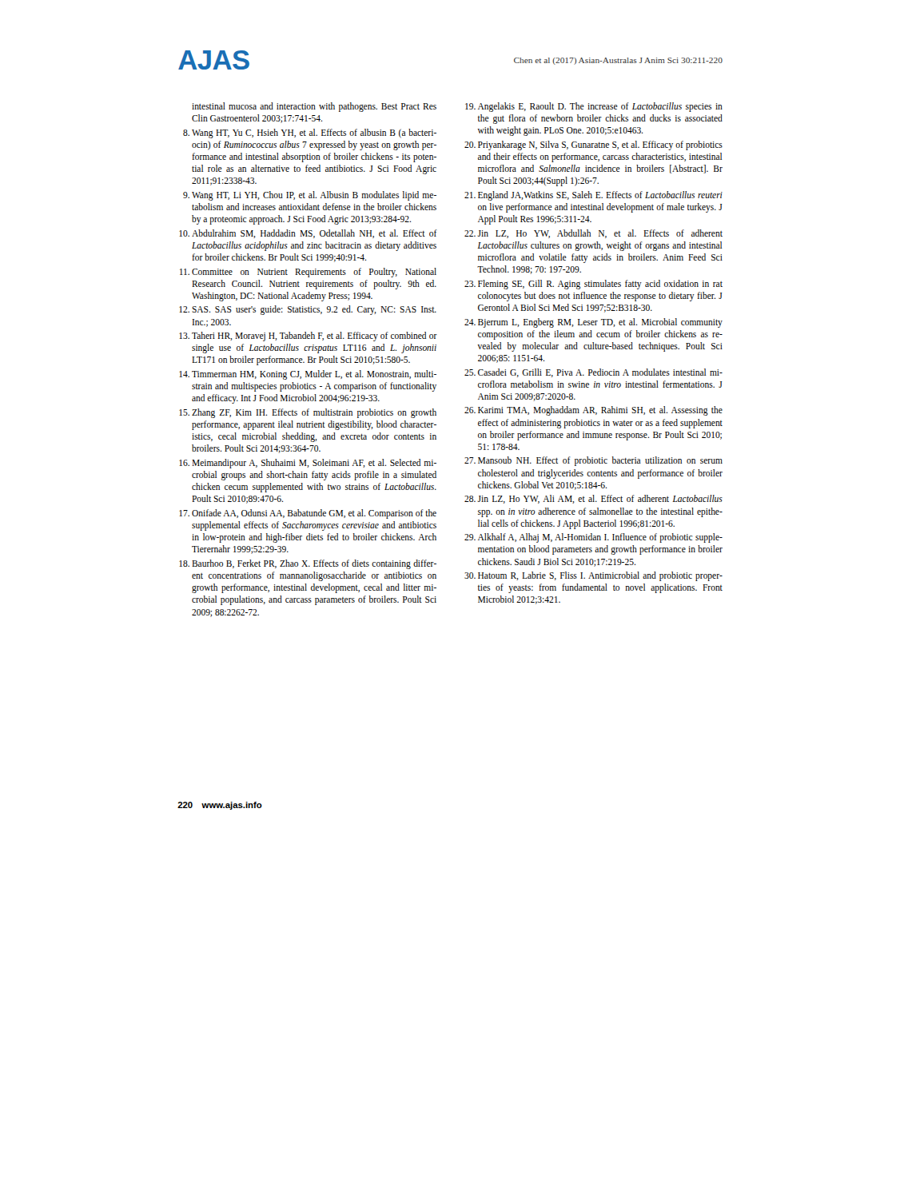AJAS
Chen et al (2017) Asian-Australas J Anim Sci 30:211-220
intestinal mucosa and interaction with pathogens. Best Pract Res Clin Gastroenterol 2003;17:741-54.
8. Wang HT, Yu C, Hsieh YH, et al. Effects of albusin B (a bacteriocin) of Ruminococcus albus 7 expressed by yeast on growth performance and intestinal absorption of broiler chickens - its potential role as an alternative to feed antibiotics. J Sci Food Agric 2011;91:2338-43.
9. Wang HT, Li YH, Chou IP, et al. Albusin B modulates lipid metabolism and increases antioxidant defense in the broiler chickens by a proteomic approach. J Sci Food Agric 2013;93:284-92.
10. Abdulrahim SM, Haddadin MS, Odetallah NH, et al. Effect of Lactobacillus acidophilus and zinc bacitracin as dietary additives for broiler chickens. Br Poult Sci 1999;40:91-4.
11. Committee on Nutrient Requirements of Poultry, National Research Council. Nutrient requirements of poultry. 9th ed. Washington, DC: National Academy Press; 1994.
12. SAS. SAS user's guide: Statistics, 9.2 ed. Cary, NC: SAS Inst. Inc.; 2003.
13. Taheri HR, Moravej H, Tabandeh F, et al. Efficacy of combined or single use of Lactobacillus crispatus LT116 and L. johnsonii LT171 on broiler performance. Br Poult Sci 2010;51:580-5.
14. Timmerman HM, Koning CJ, Mulder L, et al. Monostrain, multistrain and multispecies probiotics - A comparison of functionality and efficacy. Int J Food Microbiol 2004;96:219-33.
15. Zhang ZF, Kim IH. Effects of multistrain probiotics on growth performance, apparent ileal nutrient digestibility, blood characteristics, cecal microbial shedding, and excreta odor contents in broilers. Poult Sci 2014;93:364-70.
16. Meimandipour A, Shuhaimi M, Soleimani AF, et al. Selected microbial groups and short-chain fatty acids profile in a simulated chicken cecum supplemented with two strains of Lactobacillus. Poult Sci 2010;89:470-6.
17. Onifade AA, Odunsi AA, Babatunde GM, et al. Comparison of the supplemental effects of Saccharomyces cerevisiae and antibiotics in low-protein and high-fiber diets fed to broiler chickens. Arch Tierernahr 1999;52:29-39.
18. Baurhoo B, Ferket PR, Zhao X. Effects of diets containing different concentrations of mannanoligosaccharide or antibiotics on growth performance, intestinal development, cecal and litter microbial populations, and carcass parameters of broilers. Poult Sci 2009; 88:2262-72.
19. Angelakis E, Raoult D. The increase of Lactobacillus species in the gut flora of newborn broiler chicks and ducks is associated with weight gain. PLoS One. 2010;5:e10463.
20. Priyankarage N, Silva S, Gunaratne S, et al. Efficacy of probiotics and their effects on performance, carcass characteristics, intestinal microflora and Salmonella incidence in broilers [Abstract]. Br Poult Sci 2003;44(Suppl 1):26-7.
21. England JA,Watkins SE, Saleh E. Effects of Lactobacillus reuteri on live performance and intestinal development of male turkeys. J Appl Poult Res 1996;5:311-24.
22. Jin LZ, Ho YW, Abdullah N, et al. Effects of adherent Lactobacillus cultures on growth, weight of organs and intestinal microflora and volatile fatty acids in broilers. Anim Feed Sci Technol. 1998; 70: 197-209.
23. Fleming SE, Gill R. Aging stimulates fatty acid oxidation in rat colonocytes but does not influence the response to dietary fiber. J Gerontol A Biol Sci Med Sci 1997;52:B318-30.
24. Bjerrum L, Engberg RM, Leser TD, et al. Microbial community composition of the ileum and cecum of broiler chickens as revealed by molecular and culture-based techniques. Poult Sci 2006;85: 1151-64.
25. Casadei G, Grilli E, Piva A. Pediocin A modulates intestinal microflora metabolism in swine in vitro intestinal fermentations. J Anim Sci 2009;87:2020-8.
26. Karimi TMA, Moghaddam AR, Rahimi SH, et al. Assessing the effect of administering probiotics in water or as a feed supplement on broiler performance and immune response. Br Poult Sci 2010; 51: 178-84.
27. Mansoub NH. Effect of probiotic bacteria utilization on serum cholesterol and triglycerides contents and performance of broiler chickens. Global Vet 2010;5:184-6.
28. Jin LZ, Ho YW, Ali AM, et al. Effect of adherent Lactobacillus spp. on in vitro adherence of salmonellae to the intestinal epithelial cells of chickens. J Appl Bacteriol 1996;81:201-6.
29. Alkhalf A, Alhaj M, Al-Homidan I. Influence of probiotic supplementation on blood parameters and growth performance in broiler chickens. Saudi J Biol Sci 2010;17:219-25.
30. Hatoum R, Labrie S, Fliss I. Antimicrobial and probiotic properties of yeasts: from fundamental to novel applications. Front Microbiol 2012;3:421.
220 www.ajas.info